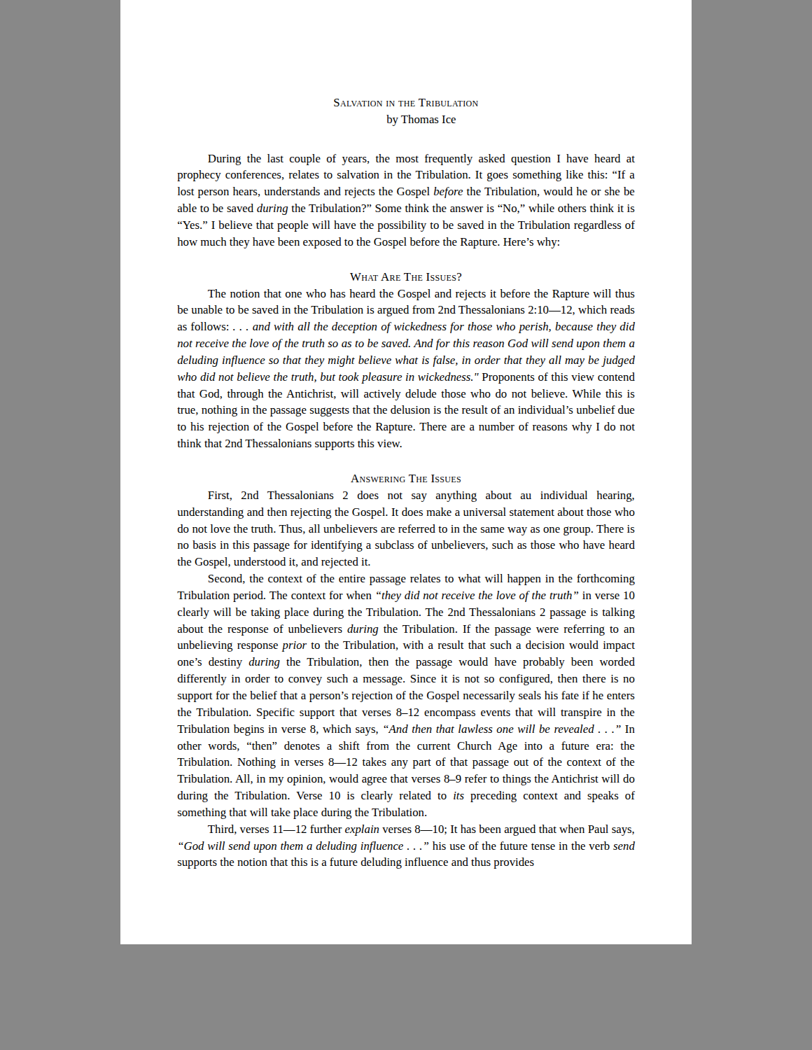Salvation in the Tribulation
by Thomas Ice
During the last couple of years, the most frequently asked question I have heard at prophecy conferences, relates to salvation in the Tribulation. It goes something like this: “If a lost person hears, understands and rejects the Gospel before the Tribulation, would he or she be able to be saved during the Tribulation?” Some think the answer is “No,” while others think it is “Yes.” I believe that people will have the possibility to be saved in the Tribulation regardless of how much they have been exposed to the Gospel before the Rapture. Here’s why:
What Are The Issues?
The notion that one who has heard the Gospel and rejects it before the Rapture will thus be unable to be saved in the Tribulation is argued from 2nd Thessalonians 2:10—12, which reads as follows: . . . and with all the deception of wickedness for those who perish, because they did not receive the love of the truth so as to be saved. And for this reason God will send upon them a deluding influence so that they might believe what is false, in order that they all may be judged who did not believe the truth, but took pleasure in wickedness." Proponents of this view contend that God, through the Antichrist, will actively delude those who do not believe. While this is true, nothing in the passage suggests that the delusion is the result of an individual’s unbelief due to his rejection of the Gospel before the Rapture. There are a number of reasons why I do not think that 2nd Thessalonians supports this view.
Answering The Issues
First, 2nd Thessalonians 2 does not say anything about au individual hearing, understanding and then rejecting the Gospel. It does make a universal statement about those who do not love the truth. Thus, all unbelievers are referred to in the same way as one group. There is no basis in this passage for identifying a subclass of unbelievers, such as those who have heard the Gospel, understood it, and rejected it.
Second, the context of the entire passage relates to what will happen in the forthcoming Tribulation period. The context for when “they did not receive the love of the truth” in verse 10 clearly will be taking place during the Tribulation. The 2nd Thessalonians 2 passage is talking about the response of unbelievers during the Tribulation. If the passage were referring to an unbelieving response prior to the Tribulation, with a result that such a decision would impact one’s destiny during the Tribulation, then the passage would have probably been worded differently in order to convey such a message. Since it is not so configured, then there is no support for the belief that a person’s rejection of the Gospel necessarily seals his fate if he enters the Tribulation. Specific support that verses 8–12 encompass events that will transpire in the Tribulation begins in verse 8, which says, “And then that lawless one will be revealed . . .” In other words, “then” denotes a shift from the current Church Age into a future era: the Tribulation. Nothing in verses 8—12 takes any part of that passage out of the context of the Tribulation. All, in my opinion, would agree that verses 8–9 refer to things the Antichrist will do during the Tribulation. Verse 10 is clearly related to its preceding context and speaks of something that will take place during the Tribulation.
Third, verses 11—12 further explain verses 8—10; It has been argued that when Paul says, “God will send upon them a deluding influence . . .” his use of the future tense in the verb send supports the notion that this is a future deluding influence and thus provides